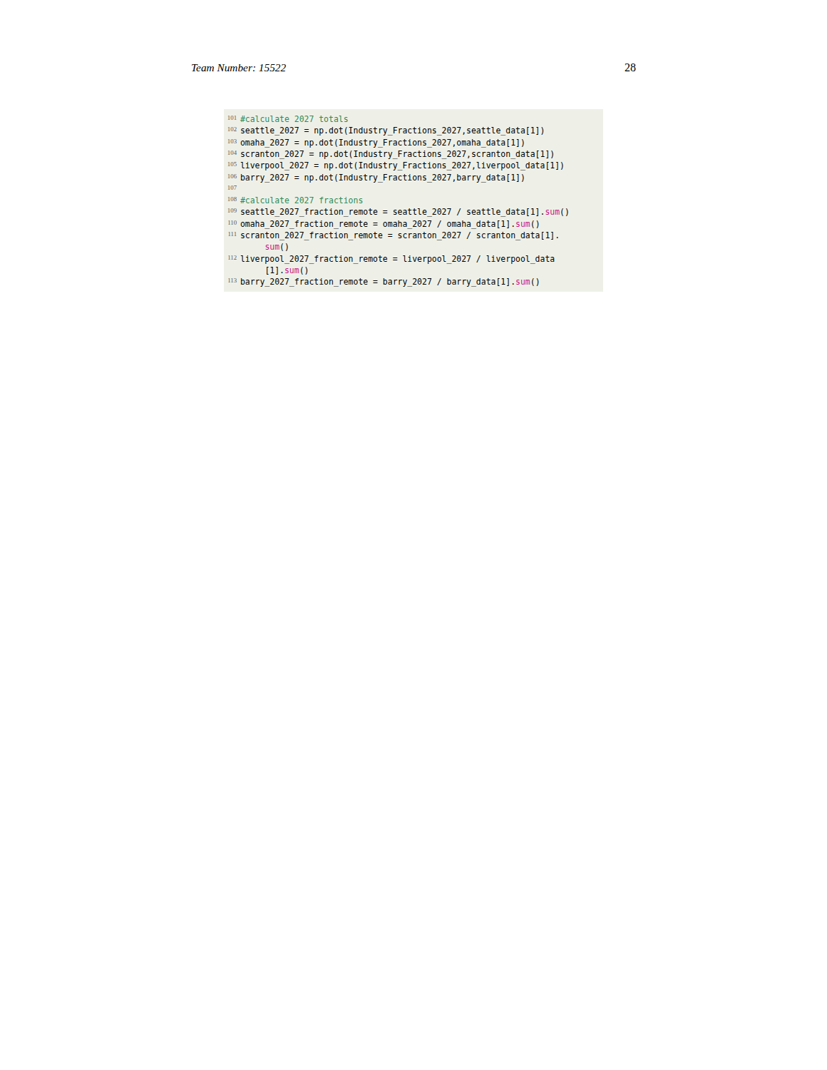Team Number: 15522 28
| 101 | #calculate 2027 totals |
| 102 | seattle_2027 = np.dot(Industry_Fractions_2027,seattle_data[1]) |
| 103 | omaha_2027 = np.dot(Industry_Fractions_2027,omaha_data[1]) |
| 104 | scranton_2027 = np.dot(Industry_Fractions_2027,scranton_data[1]) |
| 105 | liverpool_2027 = np.dot(Industry_Fractions_2027,liverpool_data[1]) |
| 106 | barry_2027 = np.dot(Industry_Fractions_2027,barry_data[1]) |
| 107 | |
| 108 | #calculate 2027 fractions |
| 109 | seattle_2027_fraction_remote = seattle_2027 / seattle_data[1]. sum () |
| 110 | omaha_2027_fraction_remote = omaha_2027 / omaha_data[1]. sum () |
| 111 | scranton_2027_fraction_remote = scranton_2027 / scranton_data[1]. sum () |
| 112 | liverpool_2027_fraction_remote = liverpool_2027 / liverpool_data [1]. sum () |
| 113 | barry_2027_fraction_remote = barry_2027 / barry_data[1]. sum () |